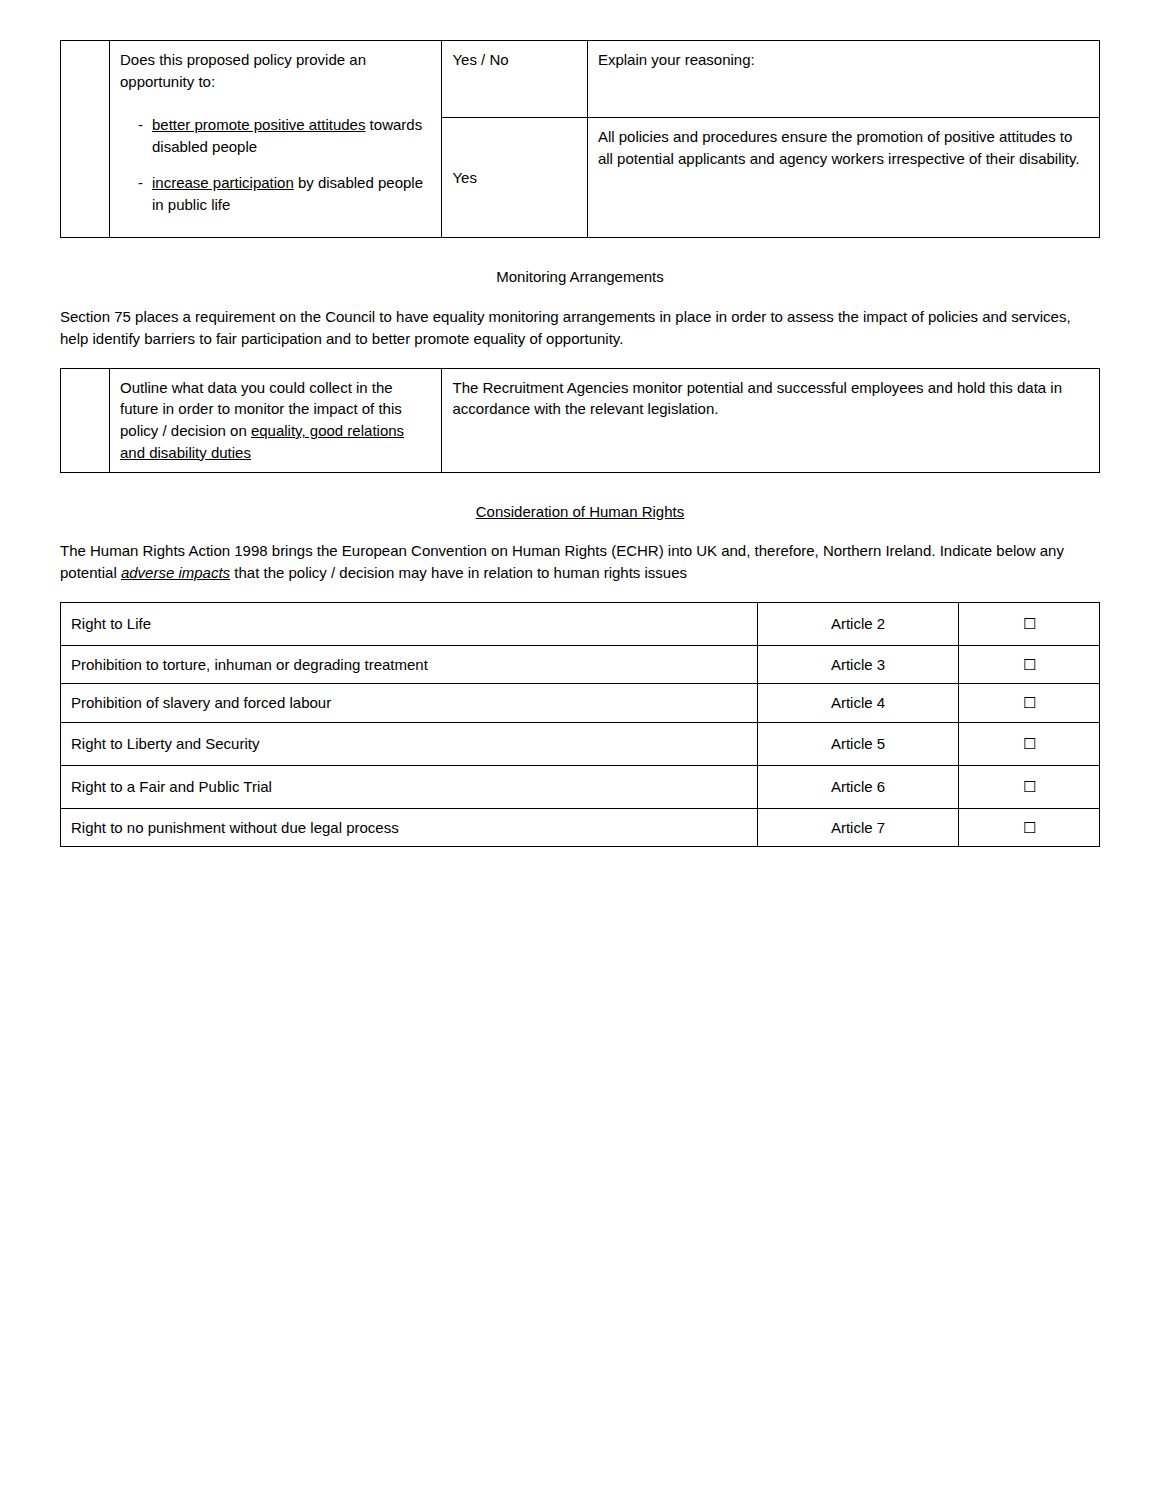| | Does this proposed policy provide an opportunity to: better promote positive attitudes towards disabled people increase participation by disabled people in public life | Yes / No | Explain your reasoning: |
| Yes | All policies and procedures ensure the promotion of positive attitudes to all potential applicants and agency workers irrespective of their disability. |
Monitoring Arrangements
Section 75 places a requirement on the Council to have equality monitoring arrangements in place in order to assess the impact of policies and services, help identify barriers to fair participation and to better promote equality of opportunity.
| | Outline what data you could collect in the future in order to monitor the impact of this policy / decision on equality, good relations and disability duties | The Recruitment Agencies monitor potential and successful employees and hold this data in accordance with the relevant legislation. |
Consideration of Human Rights
The Human Rights Action 1998 brings the European Convention on Human Rights (ECHR) into UK and, therefore, Northern Ireland. Indicate below any potential adverse impacts that the policy / decision may have in relation to human rights issues
| Right to Life | Article 2 | ☐ |
| Prohibition to torture, inhuman or degrading treatment | Article 3 | ☐ |
| Prohibition of slavery and forced labour | Article 4 | ☐ |
| Right to Liberty and Security | Article 5 | ☐ |
| Right to a Fair and Public Trial | Article 6 | ☐ |
| Right to no punishment without due legal process | Article 7 | ☐ |